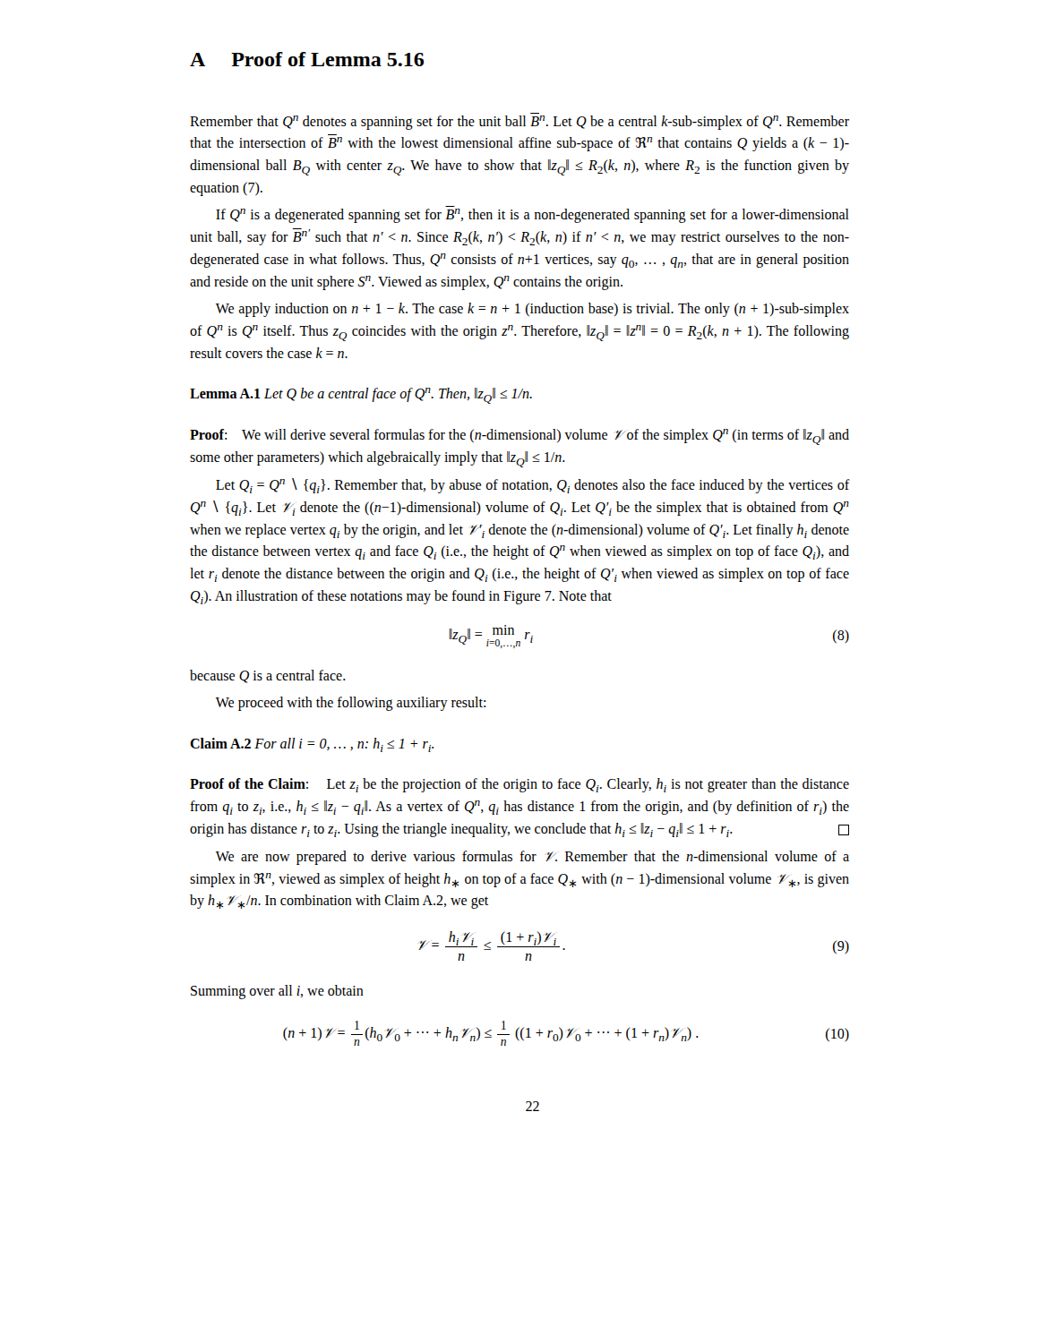AProof of Lemma 5.16
Remember that Qn denotes a spanning set for the unit ball Bn. Let Q be a central k-sub-simplex of Qn. Remember that the intersection of Bn with the lowest dimensional affine sub-space of ℜn that contains Q yields a (k − 1)-dimensional ball BQ with center zQ. We have to show that ‖zQ‖ ≤ R2(k, n), where R2 is the function given by equation (7).
If Qn is a degenerated spanning set for Bn, then it is a non-degenerated spanning set for a lower-dimensional unit ball, say for Bn′ such that n′ < n. Since R2(k, n′) < R2(k, n) if n′ < n, we may restrict ourselves to the non-degenerated case in what follows. Thus, Qn consists of n+1 vertices, say q0, … , qn, that are in general position and reside on the unit sphere Sn. Viewed as simplex, Qn contains the origin.
We apply induction on n + 1 − k. The case k = n + 1 (induction base) is trivial. The only (n + 1)-sub-simplex of Qn is Qn itself. Thus zQ coincides with the origin zn. Therefore, ‖zQ‖ = ‖zn‖ = 0 = R2(k, n + 1). The following result covers the case k = n.
Lemma A.1 Let Q be a central face of Qn. Then, ‖zQ‖ ≤ 1/n.
Proof: We will derive several formulas for the (n-dimensional) volume 𝒱 of the simplex Qn (in terms of ‖zQ‖ and some other parameters) which algebraically imply that ‖zQ‖ ≤ 1/n.
Let Qi = Qn ∖ {qi}. Remember that, by abuse of notation, Qi denotes also the face induced by the vertices of Qn ∖ {qi}. Let 𝒱i denote the ((n−1)-dimensional) volume of Qi. Let Q′i be the simplex that is obtained from Qn when we replace vertex qi by the origin, and let 𝒱′i denote the (n-dimensional) volume of Q′i. Let finally hi denote the distance between vertex qi and face Qi (i.e., the height of Qn when viewed as simplex on top of face Qi), and let ri denote the distance between the origin and Qi (i.e., the height of Q′i when viewed as simplex on top of face Qi). An illustration of these notations may be found in Figure 7. Note that
‖zQ‖ = min i=0,…,n ri
(8)
because Q is a central face.
We proceed with the following auxiliary result:
Claim A.2 For all i = 0, … , n: hi ≤ 1 + ri.
Proof of the Claim: Let zi be the projection of the origin to face Qi. Clearly, hi is not greater than the distance from qi to zi, i.e., hi ≤ ‖zi − qi‖. As a vertex of Qn, qi has distance 1 from the origin, and (by definition of ri) the origin has distance ri to zi. Using the triangle inequality, we conclude that hi ≤ ‖zi − qi‖ ≤ 1 + ri.
We are now prepared to derive various formulas for 𝒱. Remember that the n-dimensional volume of a simplex in ℜn, viewed as simplex of height h∗ on top of a face Q∗ with (n − 1)-dimensional volume 𝒱∗, is given by h∗𝒱∗/n. In combination with Claim A.2, we get
𝒱 = hi𝒱i n ≤ (1 + ri)𝒱i n.
(9)
Summing over all i, we obtain
(n + 1)𝒱 = 1 n(h0𝒱0 + ··· + hn𝒱n) ≤ 1 n ((1 + r0)𝒱0 + ··· + (1 + rn)𝒱n) .
(10)
22